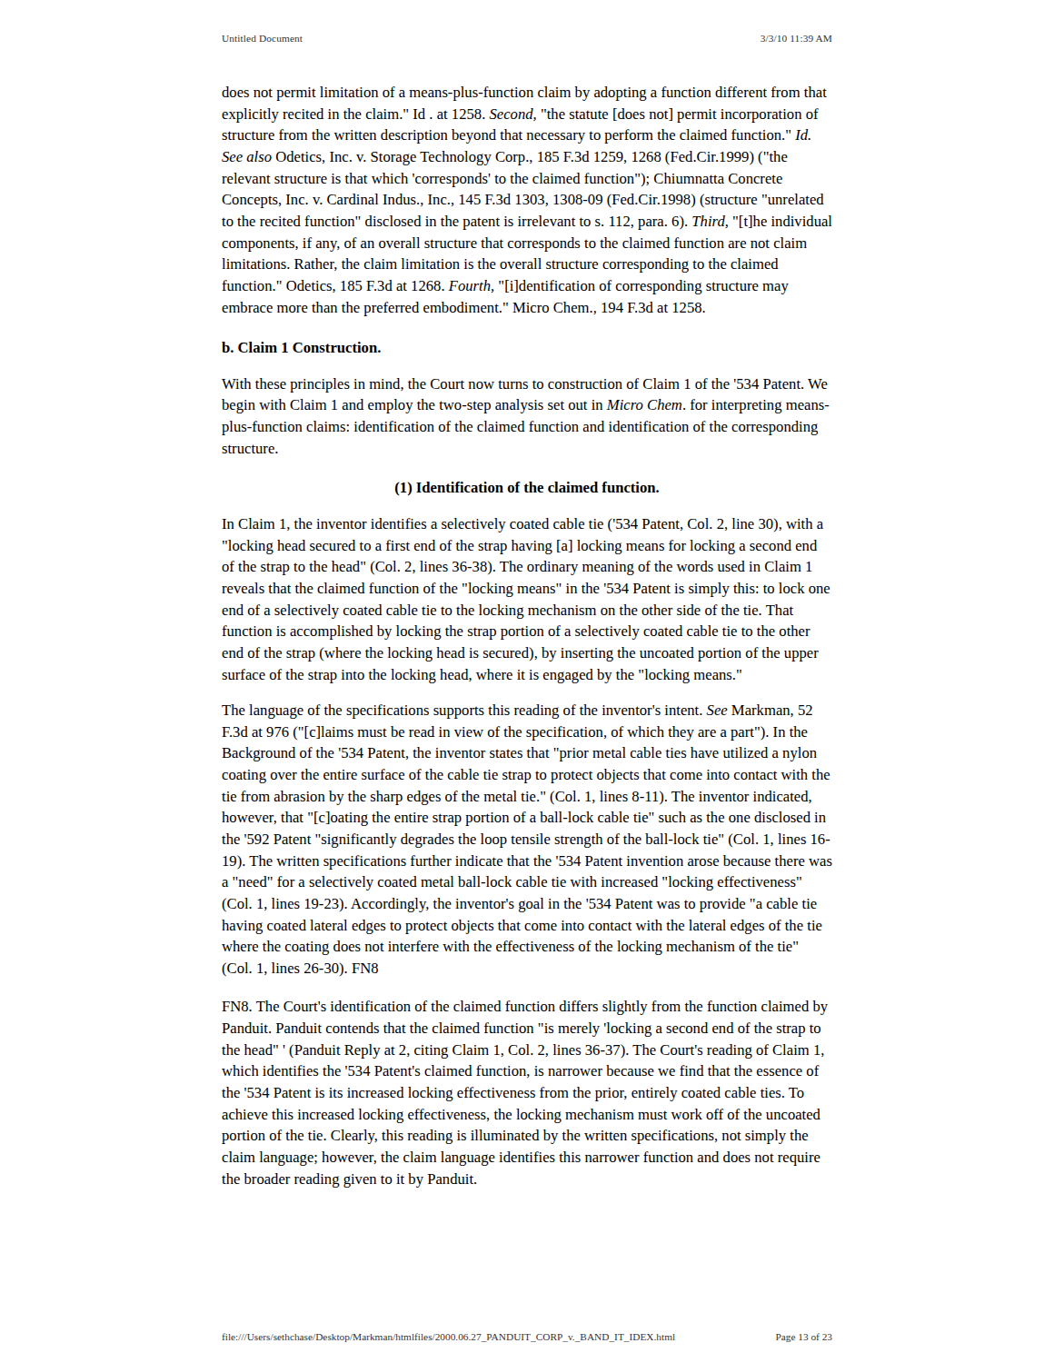Untitled Document 3/3/10 11:39 AM
does not permit limitation of a means-plus-function claim by adopting a function different from that explicitly recited in the claim." Id . at 1258. Second, "the statute [does not] permit incorporation of structure from the written description beyond that necessary to perform the claimed function." Id. See also Odetics, Inc. v. Storage Technology Corp., 185 F.3d 1259, 1268 (Fed.Cir.1999) ("the relevant structure is that which 'corresponds' to the claimed function"); Chiumnatta Concrete Concepts, Inc. v. Cardinal Indus., Inc., 145 F.3d 1303, 1308-09 (Fed.Cir.1998) (structure "unrelated to the recited function" disclosed in the patent is irrelevant to s. 112, para. 6). Third, "[t]he individual components, if any, of an overall structure that corresponds to the claimed function are not claim limitations. Rather, the claim limitation is the overall structure corresponding to the claimed function." Odetics, 185 F.3d at 1268. Fourth, "[i]dentification of corresponding structure may embrace more than the preferred embodiment." Micro Chem., 194 F.3d at 1258.
b. Claim 1 Construction.
With these principles in mind, the Court now turns to construction of Claim 1 of the '534 Patent. We begin with Claim 1 and employ the two-step analysis set out in Micro Chem. for interpreting means-plus-function claims: identification of the claimed function and identification of the corresponding structure.
(1) Identification of the claimed function.
In Claim 1, the inventor identifies a selectively coated cable tie ('534 Patent, Col. 2, line 30), with a "locking head secured to a first end of the strap having [a] locking means for locking a second end of the strap to the head" (Col. 2, lines 36-38). The ordinary meaning of the words used in Claim 1 reveals that the claimed function of the "locking means" in the '534 Patent is simply this: to lock one end of a selectively coated cable tie to the locking mechanism on the other side of the tie. That function is accomplished by locking the strap portion of a selectively coated cable tie to the other end of the strap (where the locking head is secured), by inserting the uncoated portion of the upper surface of the strap into the locking head, where it is engaged by the "locking means."
The language of the specifications supports this reading of the inventor's intent. See Markman, 52 F.3d at 976 ("[c]laims must be read in view of the specification, of which they are a part"). In the Background of the '534 Patent, the inventor states that "prior metal cable ties have utilized a nylon coating over the entire surface of the cable tie strap to protect objects that come into contact with the tie from abrasion by the sharp edges of the metal tie." (Col. 1, lines 8-11). The inventor indicated, however, that "[c]oating the entire strap portion of a ball-lock cable tie" such as the one disclosed in the '592 Patent "significantly degrades the loop tensile strength of the ball-lock tie" (Col. 1, lines 16-19). The written specifications further indicate that the '534 Patent invention arose because there was a "need" for a selectively coated metal ball-lock cable tie with increased "locking effectiveness" (Col. 1, lines 19-23). Accordingly, the inventor's goal in the '534 Patent was to provide "a cable tie having coated lateral edges to protect objects that come into contact with the lateral edges of the tie where the coating does not interfere with the effectiveness of the locking mechanism of the tie" (Col. 1, lines 26-30). FN8
FN8. The Court's identification of the claimed function differs slightly from the function claimed by Panduit. Panduit contends that the claimed function "is merely 'locking a second end of the strap to the head" ' (Panduit Reply at 2, citing Claim 1, Col. 2, lines 36-37). The Court's reading of Claim 1, which identifies the '534 Patent's claimed function, is narrower because we find that the essence of the '534 Patent is its increased locking effectiveness from the prior, entirely coated cable ties. To achieve this increased locking effectiveness, the locking mechanism must work off of the uncoated portion of the tie. Clearly, this reading is illuminated by the written specifications, not simply the claim language; however, the claim language identifies this narrower function and does not require the broader reading given to it by Panduit.
file:///Users/sethchase/Desktop/Markman/htmlfiles/2000.06.27_PANDUIT_CORP_v._BAND_IT_IDEX.html Page 13 of 23